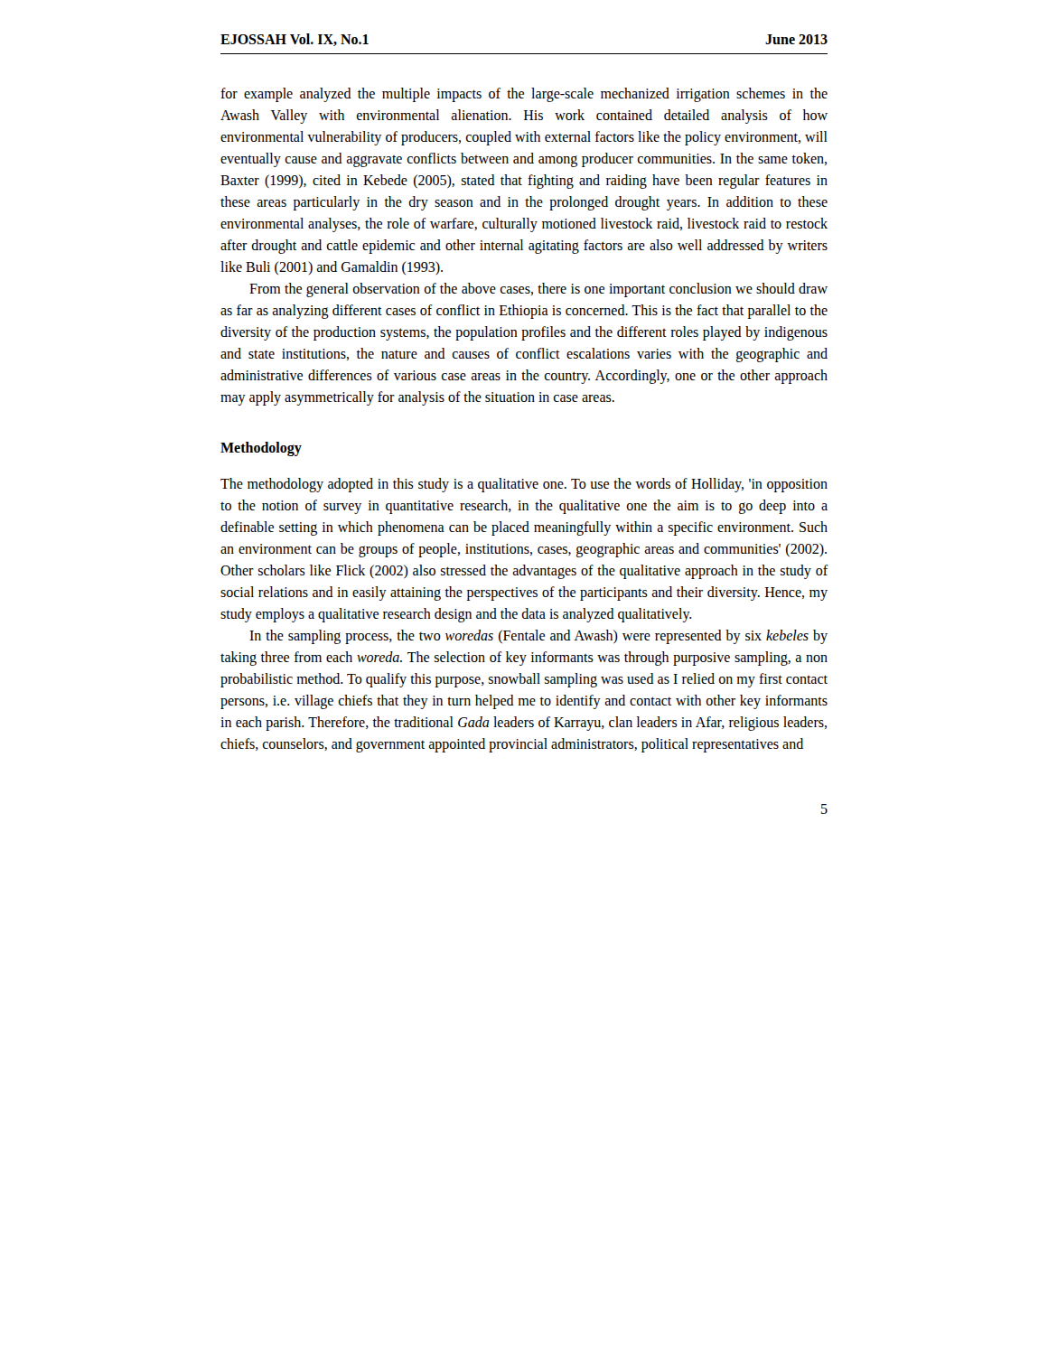EJOSSAH Vol. IX, No.1 June 2013
for example analyzed the multiple impacts of the large-scale mechanized irrigation schemes in the Awash Valley with environmental alienation. His work contained detailed analysis of how environmental vulnerability of producers, coupled with external factors like the policy environment, will eventually cause and aggravate conflicts between and among producer communities. In the same token, Baxter (1999), cited in Kebede (2005), stated that fighting and raiding have been regular features in these areas particularly in the dry season and in the prolonged drought years. In addition to these environmental analyses, the role of warfare, culturally motioned livestock raid, livestock raid to restock after drought and cattle epidemic and other internal agitating factors are also well addressed by writers like Buli (2001) and Gamaldin (1993).
From the general observation of the above cases, there is one important conclusion we should draw as far as analyzing different cases of conflict in Ethiopia is concerned. This is the fact that parallel to the diversity of the production systems, the population profiles and the different roles played by indigenous and state institutions, the nature and causes of conflict escalations varies with the geographic and administrative differences of various case areas in the country. Accordingly, one or the other approach may apply asymmetrically for analysis of the situation in case areas.
Methodology
The methodology adopted in this study is a qualitative one. To use the words of Holliday, 'in opposition to the notion of survey in quantitative research, in the qualitative one the aim is to go deep into a definable setting in which phenomena can be placed meaningfully within a specific environment. Such an environment can be groups of people, institutions, cases, geographic areas and communities' (2002). Other scholars like Flick (2002) also stressed the advantages of the qualitative approach in the study of social relations and in easily attaining the perspectives of the participants and their diversity. Hence, my study employs a qualitative research design and the data is analyzed qualitatively.
In the sampling process, the two woredas (Fentale and Awash) were represented by six kebeles by taking three from each woreda. The selection of key informants was through purposive sampling, a non probabilistic method. To qualify this purpose, snowball sampling was used as I relied on my first contact persons, i.e. village chiefs that they in turn helped me to identify and contact with other key informants in each parish. Therefore, the traditional Gada leaders of Karrayu, clan leaders in Afar, religious leaders, chiefs, counselors, and government appointed provincial administrators, political representatives and
5